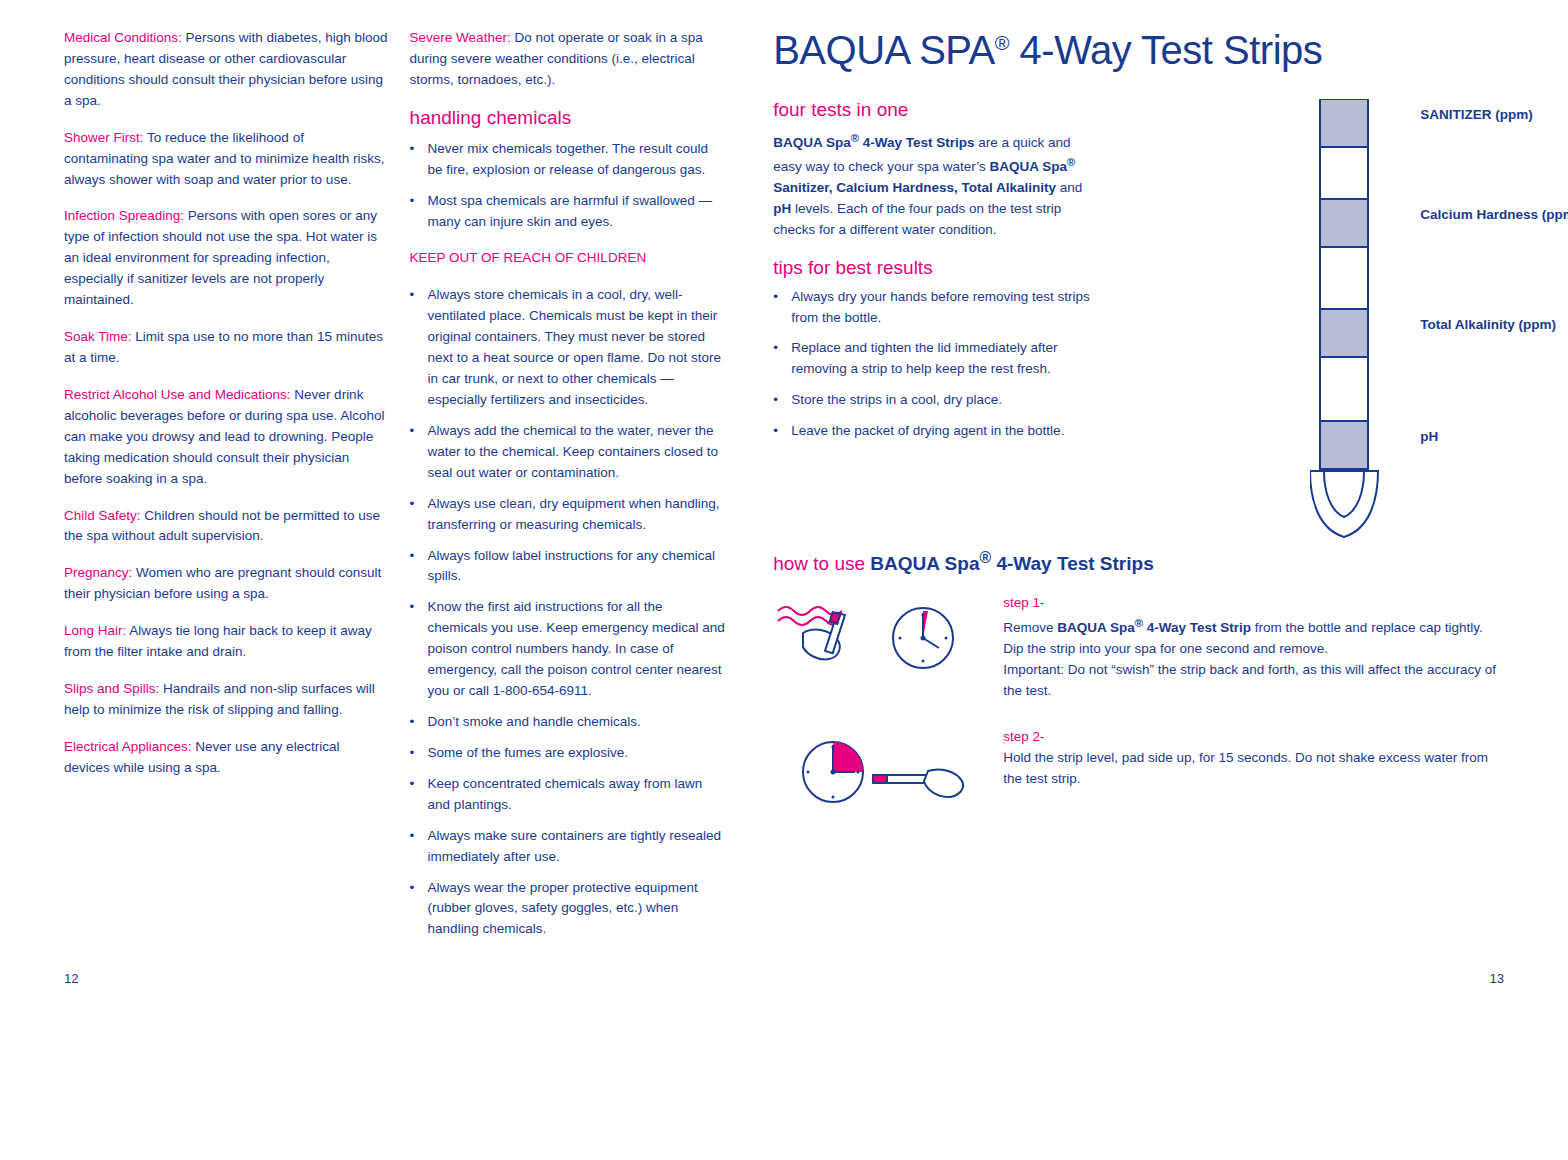Medical Conditions: Persons with diabetes, high blood pressure, heart disease or other cardiovascular conditions should consult their physician before using a spa.
Shower First: To reduce the likelihood of contaminating spa water and to minimize health risks, always shower with soap and water prior to use.
Infection Spreading: Persons with open sores or any type of infection should not use the spa. Hot water is an ideal environment for spreading infection, especially if sanitizer levels are not properly maintained.
Soak Time: Limit spa use to no more than 15 minutes at a time.
Restrict Alcohol Use and Medications: Never drink alcoholic beverages before or during spa use. Alcohol can make you drowsy and lead to drowning. People taking medication should consult their physician before soaking in a spa.
Child Safety: Children should not be permitted to use the spa without adult supervision.
Pregnancy: Women who are pregnant should consult their physician before using a spa.
Long Hair: Always tie long hair back to keep it away from the filter intake and drain.
Slips and Spills: Handrails and non-slip surfaces will help to minimize the risk of slipping and falling.
Electrical Appliances: Never use any electrical devices while using a spa.
Severe Weather: Do not operate or soak in a spa during severe weather conditions (i.e., electrical storms, tornadoes, etc.).
handling chemicals
Never mix chemicals together. The result could be fire, explosion or release of dangerous gas.
Most spa chemicals are harmful if swallowed —many can injure skin and eyes.
KEEP OUT OF REACH OF CHILDREN
Always store chemicals in a cool, dry, well-ventilated place. Chemicals must be kept in their original containers. They must never be stored next to a heat source or open flame. Do not store in car trunk, or next to other chemicals — especially fertilizers and insecticides.
Always add the chemical to the water, never the water to the chemical. Keep containers closed to seal out water or contamination.
Always use clean, dry equipment when handling, transferring or measuring chemicals.
Always follow label instructions for any chemical spills.
Know the first aid instructions for all the chemicals you use. Keep emergency medical and poison control numbers handy. In case of emergency, call the poison control center nearest you or call 1-800-654-6911.
Don’t smoke and handle chemicals.
Some of the fumes are explosive.
Keep concentrated chemicals away from lawn and plantings.
Always make sure containers are tightly resealed immediately after use.
Always wear the proper protective equipment (rubber gloves, safety goggles, etc.) when handling chemicals.
BAQUA SPA® 4-Way Test Strips
four tests in one
BAQUA Spa® 4-Way Test Strips are a quick and easy way to check your spa water’s BAQUA Spa® Sanitizer, Calcium Hardness, Total Alkalinity and pH levels. Each of the four pads on the test strip checks for a different water condition.
tips for best results
Always dry your hands before removing test strips from the bottle.
Replace and tighten the lid immediately after removing a strip to help keep the rest fresh.
Store the strips in a cool, dry place.
Leave the packet of drying agent in the bottle.
SANITIZER (ppm)
Calcium Hardness (ppm)
Total Alkalinity (ppm)
pH
how to use BAQUA Spa® 4-Way Test Strips
step 1- Remove BAQUA Spa® 4-Way Test Strip from the bottle and replace cap tightly. Dip the strip into your spa for one second and remove.
Important: Do not “swish” the strip back and forth, as this will affect the accuracy of the test.
step 2- Hold the strip level, pad side up, for 15 seconds. Do not shake excess water from the test strip.
12
13